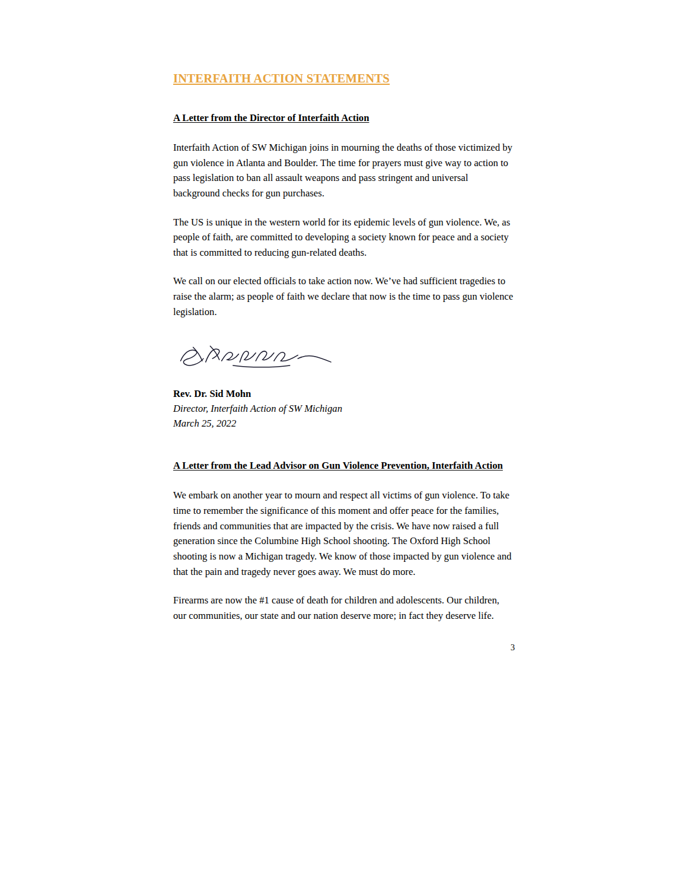INTERFAITH ACTION STATEMENTS
A Letter from the Director of Interfaith Action
Interfaith Action of SW Michigan joins in mourning the deaths of those victimized by gun violence in Atlanta and Boulder. The time for prayers must give way to action to pass legislation to ban all assault weapons and pass stringent and universal background checks for gun purchases.
The US is unique in the western world for its epidemic levels of gun violence. We, as people of faith, are committed to developing a society known for peace and a society that is committed to reducing gun-related deaths.
We call on our elected officials to take action now. We’ve had sufficient tragedies to raise the alarm; as people of faith we declare that now is the time to pass gun violence legislation.
Rev. Dr. Sid Mohn
Director, Interfaith Action of SW Michigan
March 25, 2022
A Letter from the Lead Advisor on Gun Violence Prevention, Interfaith Action
We embark on another year to mourn and respect all victims of gun violence. To take time to remember the significance of this moment and offer peace for the families, friends and communities that are impacted by the crisis. We have now raised a full generation since the Columbine High School shooting. The Oxford High School shooting is now a Michigan tragedy. We know of those impacted by gun violence and that the pain and tragedy never goes away. We must do more.
Firearms are now the #1 cause of death for children and adolescents. Our children, our communities, our state and our nation deserve more; in fact they deserve life.
3